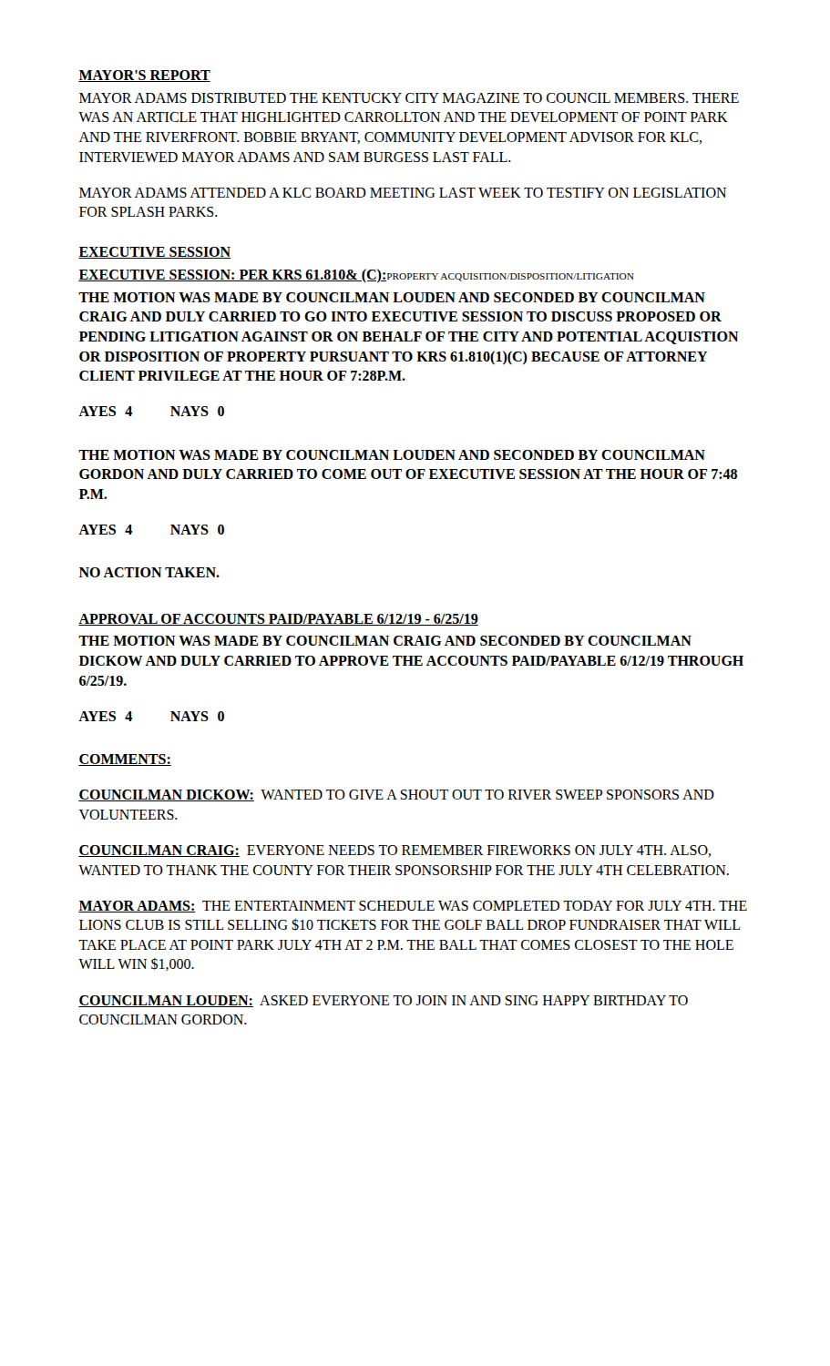Mayor's Report
Mayor Adams distributed the Kentucky City Magazine to council members. There was an article that highlighted Carrollton and the development of Point Park and the Riverfront. Bobbie Bryant, Community Development Advisor for KLC, interviewed Mayor Adams and Sam Burgess last fall.
Mayor Adams attended a KLC board meeting last week to testify on legislation for splash parks.
Executive Session
Executive Session: Per KRS 61.810& (C): Property acquisition/disposition/litigation
The motion was made by Councilman Louden and seconded by Councilman Craig and duly carried to go into executive session to discuss proposed or pending litigation against or on behalf of the city and potential acquistion or disposition of property pursuant to KRS 61.810(1)(C) because of attorney client privilege at the hour of 7:28P.M.
| Ayes | 4 | Nays | 0 |
The motion was made by Councilman Louden and seconded by Councilman Gordon and duly carried to come out of executive session at the hour of 7:48 P.M.
| Ayes | 4 | Nays | 0 |
No action taken.
Approval of Accounts Paid/Payable 6/12/19 - 6/25/19
The motion was made by Councilman Craig and seconded by Councilman Dickow and duly carried to approve the accounts paid/payable 6/12/19 through 6/25/19.
| Ayes | 4 | Nays | 0 |
Comments:
Councilman Dickow: Wanted to give a shout out to River Sweep sponsors and volunteers.
Councilman Craig: Everyone needs to remember fireworks on July 4th. Also, wanted to thank the county for their sponsorship for the July 4th celebration.
Mayor Adams: The entertainment schedule was completed today for July 4th. The Lions Club is still selling $10 tickets for the golf ball drop fundraiser that will take place at Point Park July 4th at 2 P.M. The ball that comes closest to the hole will win $1,000.
Councilman Louden: Asked everyone to join in and sing happy birthday to Councilman Gordon.